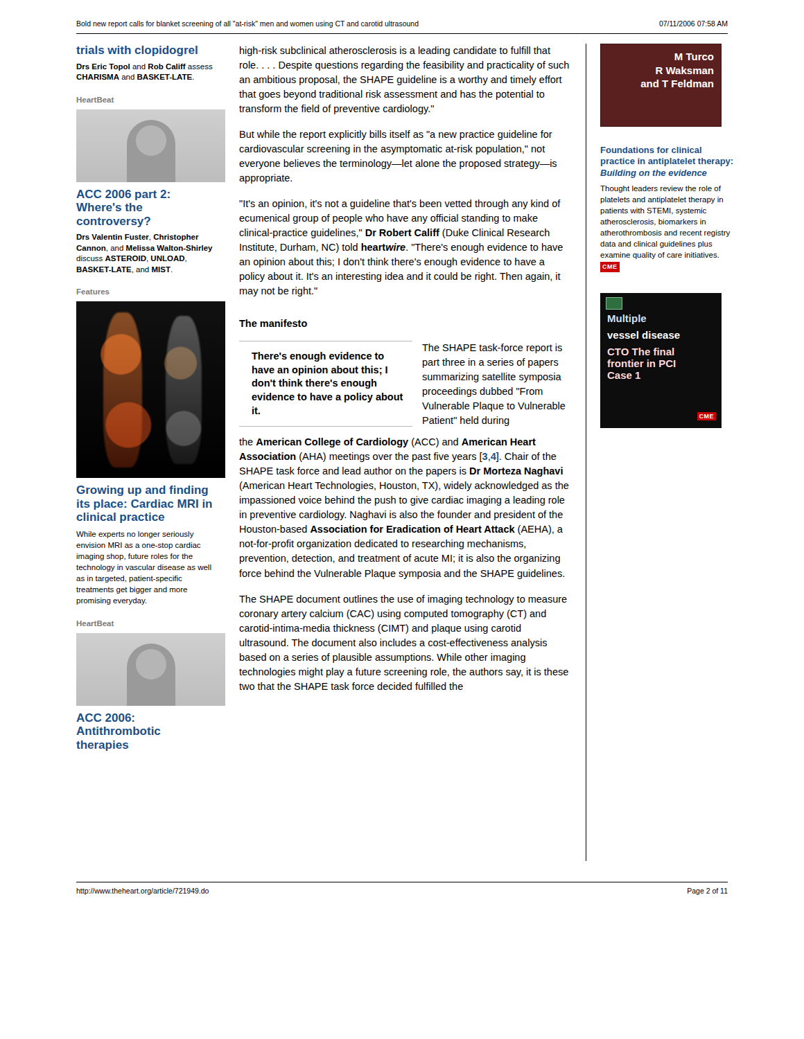Bold new report calls for blanket screening of all "at-risk" men and women using CT and carotid ultrasound
07/11/2006 07:58 AM
trials with clopidogrel
Drs Eric Topol and Rob Califf assess CHARISMA and BASKET-LATE.
HeartBeat
ACC 2006 part 2: Where's the controversy?
Drs Valentin Fuster, Christopher Cannon, and Melissa Walton-Shirley discuss ASTEROID, UNLOAD, BASKET-LATE, and MIST.
Features
Growing up and finding its place: Cardiac MRI in clinical practice
While experts no longer seriously envision MRI as a one-stop cardiac imaging shop, future roles for the technology in vascular disease as well as in targeted, patient-specific treatments get bigger and more promising everyday.
HeartBeat
ACC 2006: Antithrombotic therapies
high-risk subclinical atherosclerosis is a leading candidate to fulfill that role. . . . Despite questions regarding the feasibility and practicality of such an ambitious proposal, the SHAPE guideline is a worthy and timely effort that goes beyond traditional risk assessment and has the potential to transform the field of preventive cardiology."
But while the report explicitly bills itself as "a new practice guideline for cardiovascular screening in the asymptomatic at-risk population," not everyone believes the terminology—let alone the proposed strategy—is appropriate.
"It's an opinion, it's not a guideline that's been vetted through any kind of ecumenical group of people who have any official standing to make clinical-practice guidelines," Dr Robert Califf (Duke Clinical Research Institute, Durham, NC) told heartwire. "There's enough evidence to have an opinion about this; I don't think there's enough evidence to have a policy about it. It's an interesting idea and it could be right. Then again, it may not be right."
The manifesto
There's enough evidence to have an opinion about this; I don't think there's enough evidence to have a policy about it.
The SHAPE task-force report is part three in a series of papers summarizing satellite symposia proceedings dubbed "From Vulnerable Plaque to Vulnerable Patient" held during
the American College of Cardiology (ACC) and American Heart Association (AHA) meetings over the past five years [3,4]. Chair of the SHAPE task force and lead author on the papers is Dr Morteza Naghavi (American Heart Technologies, Houston, TX), widely acknowledged as the impassioned voice behind the push to give cardiac imaging a leading role in preventive cardiology. Naghavi is also the founder and president of the Houston-based Association for Eradication of Heart Attack (AEHA), a not-for-profit organization dedicated to researching mechanisms, prevention, detection, and treatment of acute MI; it is also the organizing force behind the Vulnerable Plaque symposia and the SHAPE guidelines.
The SHAPE document outlines the use of imaging technology to measure coronary artery calcium (CAC) using computed tomography (CT) and carotid-intima-media thickness (CIMT) and plaque using carotid ultrasound. The document also includes a cost-effectiveness analysis based on a series of plausible assumptions. While other imaging technologies might play a future screening role, the authors say, it is these two that the SHAPE task force decided fulfilled the
M Turco
R Waksman
and T Feldman
Foundations for clinical practice in antiplatelet therapy: Building on the evidence
Thought leaders review the role of platelets and antiplatelet therapy in patients with STEMI, systemic atherosclerosis, biomarkers in atherothrombosis and recent registry data and clinical guidelines plus examine quality of care initiatives. CME
Multiple
vessel disease
CTO The final
frontier in PCI
Case 1
CME
http://www.theheart.org/article/721949.do
Page 2 of 11